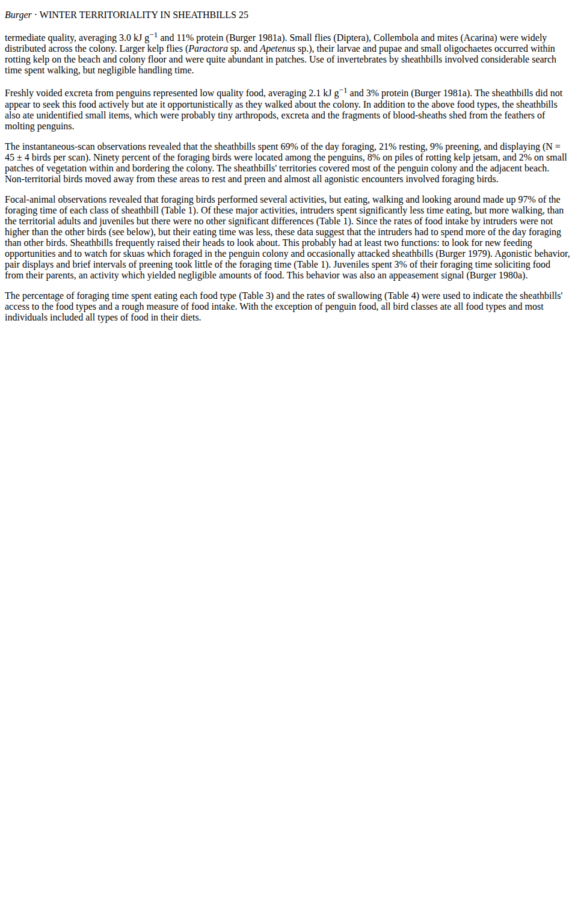Burger · WINTER TERRITORIALITY IN SHEATHBILLS 25
termediate quality, averaging 3.0 kJ g−1 and 11% protein (Burger 1981a). Small flies (Diptera), Collembola and mites (Acarina) were widely distributed across the colony. Larger kelp flies (Paractora sp. and Apetenus sp.), their larvae and pupae and small oligochaetes occurred within rotting kelp on the beach and colony floor and were quite abundant in patches. Use of invertebrates by sheathbills involved considerable search time spent walking, but negligible handling time.
Freshly voided excreta from penguins represented low quality food, averaging 2.1 kJ g−1 and 3% protein (Burger 1981a). The sheathbills did not appear to seek this food actively but ate it opportunistically as they walked about the colony. In addition to the above food types, the sheathbills also ate unidentified small items, which were probably tiny arthropods, excreta and the fragments of blood-sheaths shed from the feathers of molting penguins.
The instantaneous-scan observations revealed that the sheathbills spent 69% of the day foraging, 21% resting, 9% preening, and displaying (N = 45 ± 4 birds per scan). Ninety percent of the foraging birds were located among the penguins, 8% on piles of rotting kelp jetsam, and 2% on small patches of vegetation within and bordering the colony. The sheathbills' territories covered most of the penguin colony and the adjacent beach. Non-territorial birds moved away from these areas to rest and preen and almost all agonistic encounters involved foraging birds.
Focal-animal observations revealed that foraging birds performed several activities, but eating, walking and looking around made up 97% of the foraging time of each class of sheathbill (Table 1). Of these major activities, intruders spent significantly less time eating, but more walking, than the territorial adults and juveniles but there were no other significant differences (Table 1). Since the rates of food intake by intruders were not higher than the other birds (see below), but their eating time was less, these data suggest that the intruders had to spend more of the day foraging than other birds. Sheathbills frequently raised their heads to look about. This probably had at least two functions: to look for new feeding opportunities and to watch for skuas which foraged in the penguin colony and occasionally attacked sheathbills (Burger 1979). Agonistic behavior, pair displays and brief intervals of preening took little of the foraging time (Table 1). Juveniles spent 3% of their foraging time soliciting food from their parents, an activity which yielded negligible amounts of food. This behavior was also an appeasement signal (Burger 1980a).
The percentage of foraging time spent eating each food type (Table 3) and the rates of swallowing (Table 4) were used to indicate the sheathbills' access to the food types and a rough measure of food intake. With the exception of penguin food, all bird classes ate all food types and most individuals included all types of food in their diets.